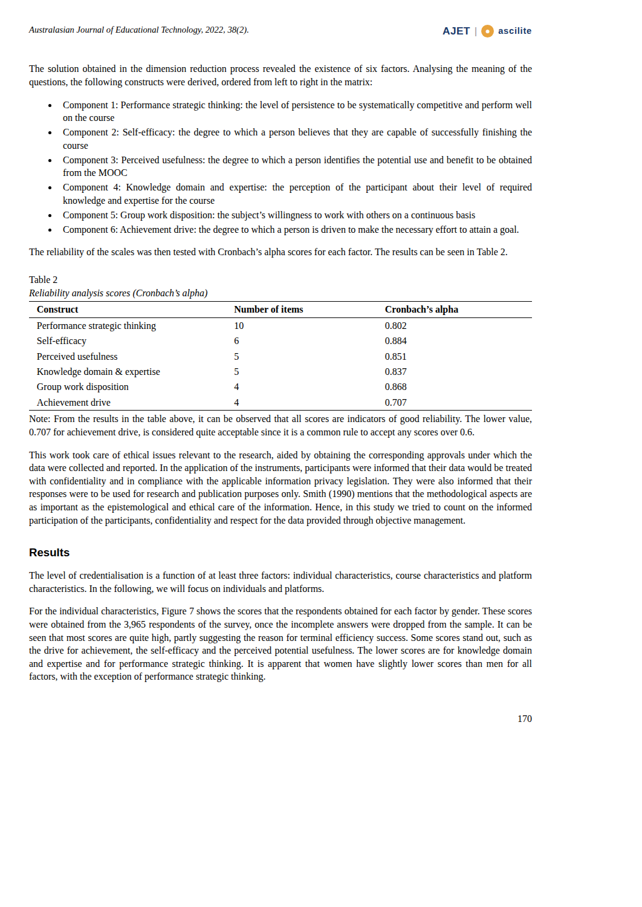Australasian Journal of Educational Technology, 2022, 38(2).
AJET | ● ascilite
The solution obtained in the dimension reduction process revealed the existence of six factors. Analysing the meaning of the questions, the following constructs were derived, ordered from left to right in the matrix:
Component 1: Performance strategic thinking: the level of persistence to be systematically competitive and perform well on the course
Component 2: Self-efficacy: the degree to which a person believes that they are capable of successfully finishing the course
Component 3: Perceived usefulness: the degree to which a person identifies the potential use and benefit to be obtained from the MOOC
Component 4: Knowledge domain and expertise: the perception of the participant about their level of required knowledge and expertise for the course
Component 5: Group work disposition: the subject’s willingness to work with others on a continuous basis
Component 6: Achievement drive: the degree to which a person is driven to make the necessary effort to attain a goal.
The reliability of the scales was then tested with Cronbach’s alpha scores for each factor. The results can be seen in Table 2.
Table 2 Reliability analysis scores (Cronbach’s alpha)
| Construct | Number of items | Cronbach’s alpha |
| --- | --- | --- |
| Performance strategic thinking | 10 | 0.802 |
| Self-efficacy | 6 | 0.884 |
| Perceived usefulness | 5 | 0.851 |
| Knowledge domain & expertise | 5 | 0.837 |
| Group work disposition | 4 | 0.868 |
| Achievement drive | 4 | 0.707 |
Note: From the results in the table above, it can be observed that all scores are indicators of good reliability. The lower value, 0.707 for achievement drive, is considered quite acceptable since it is a common rule to accept any scores over 0.6.
This work took care of ethical issues relevant to the research, aided by obtaining the corresponding approvals under which the data were collected and reported. In the application of the instruments, participants were informed that their data would be treated with confidentiality and in compliance with the applicable information privacy legislation. They were also informed that their responses were to be used for research and publication purposes only. Smith (1990) mentions that the methodological aspects are as important as the epistemological and ethical care of the information. Hence, in this study we tried to count on the informed participation of the participants, confidentiality and respect for the data provided through objective management.
Results
The level of credentialisation is a function of at least three factors: individual characteristics, course characteristics and platform characteristics. In the following, we will focus on individuals and platforms.
For the individual characteristics, Figure 7 shows the scores that the respondents obtained for each factor by gender. These scores were obtained from the 3,965 respondents of the survey, once the incomplete answers were dropped from the sample. It can be seen that most scores are quite high, partly suggesting the reason for terminal efficiency success. Some scores stand out, such as the drive for achievement, the self-efficacy and the perceived potential usefulness. The lower scores are for knowledge domain and expertise and for performance strategic thinking. It is apparent that women have slightly lower scores than men for all factors, with the exception of performance strategic thinking.
170